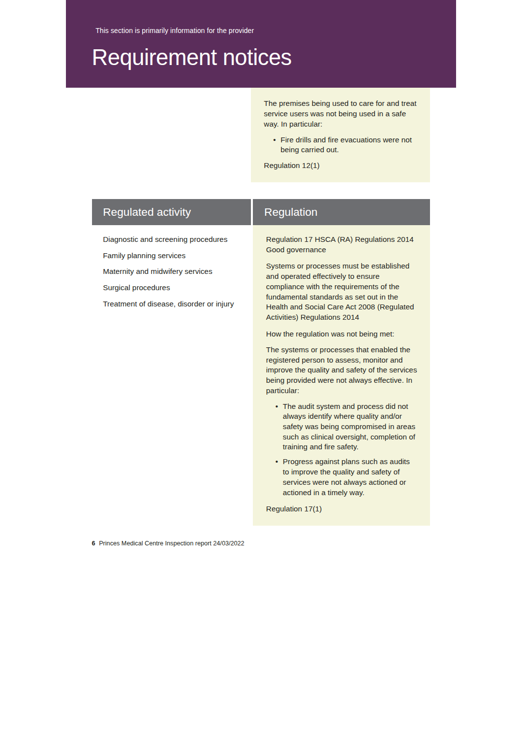This section is primarily information for the provider
Requirement notices
The premises being used to care for and treat service users was not being used in a safe way. In particular:
Fire drills and fire evacuations were not being carried out.
Regulation 12(1)
Regulated activity
Regulation
Diagnostic and screening procedures
Family planning services
Maternity and midwifery services
Surgical procedures
Treatment of disease, disorder or injury
Regulation 17 HSCA (RA) Regulations 2014 Good governance
Systems or processes must be established and operated effectively to ensure compliance with the requirements of the fundamental standards as set out in the Health and Social Care Act 2008 (Regulated Activities) Regulations 2014
How the regulation was not being met:
The systems or processes that enabled the registered person to assess, monitor and improve the quality and safety of the services being provided were not always effective. In particular:
The audit system and process did not always identify where quality and/or safety was being compromised in areas such as clinical oversight, completion of training and fire safety.
Progress against plans such as audits to improve the quality and safety of services were not always actioned or actioned in a timely way.
Regulation 17(1)
6 Princes Medical Centre Inspection report 24/03/2022